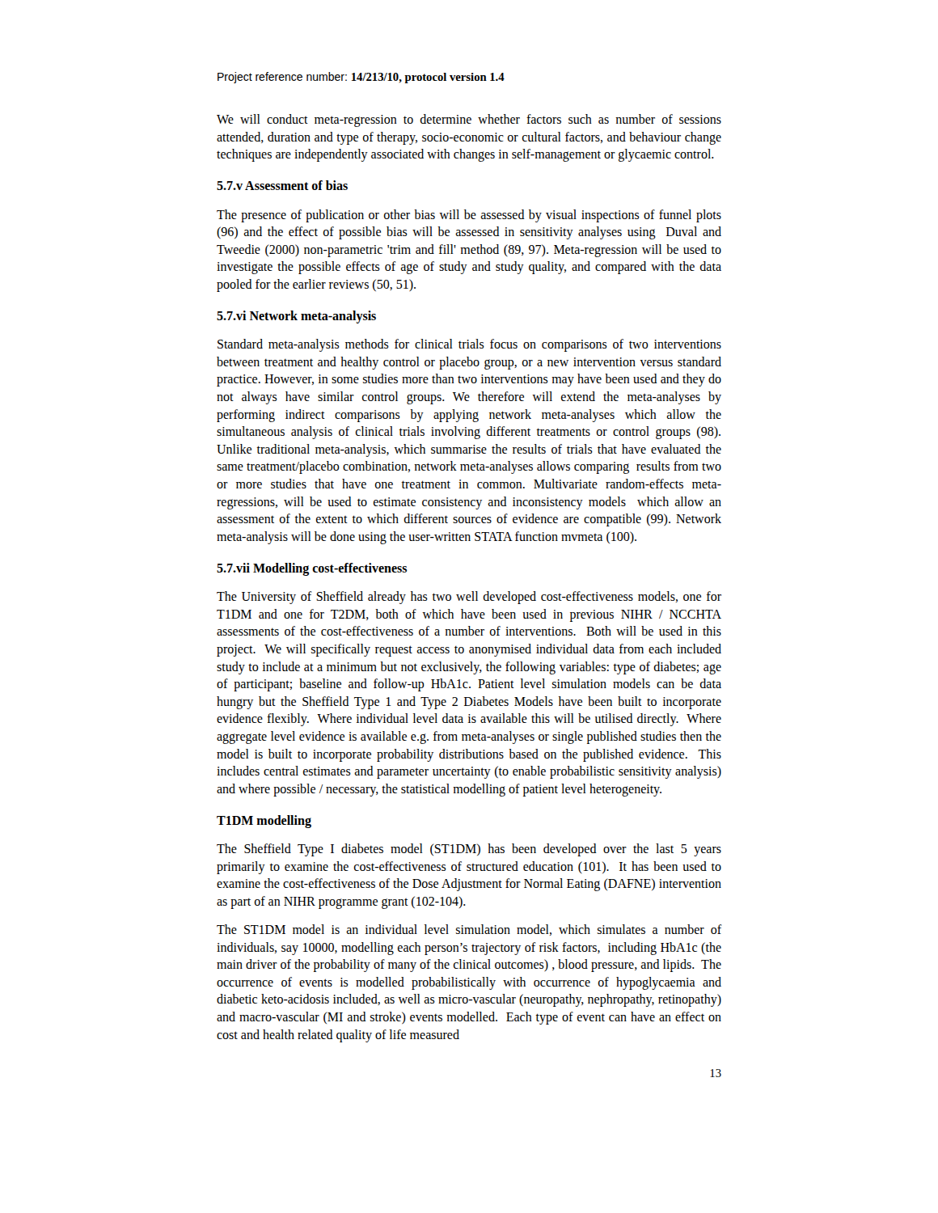Project reference number: 14/213/10, protocol version 1.4
We will conduct meta-regression to determine whether factors such as number of sessions attended, duration and type of therapy, socio-economic or cultural factors, and behaviour change techniques are independently associated with changes in self-management or glycaemic control.
5.7.v Assessment of bias
The presence of publication or other bias will be assessed by visual inspections of funnel plots (96) and the effect of possible bias will be assessed in sensitivity analyses using Duval and Tweedie (2000) non-parametric 'trim and fill' method (89, 97). Meta-regression will be used to investigate the possible effects of age of study and study quality, and compared with the data pooled for the earlier reviews (50, 51).
5.7.vi Network meta-analysis
Standard meta-analysis methods for clinical trials focus on comparisons of two interventions between treatment and healthy control or placebo group, or a new intervention versus standard practice. However, in some studies more than two interventions may have been used and they do not always have similar control groups. We therefore will extend the meta-analyses by performing indirect comparisons by applying network meta-analyses which allow the simultaneous analysis of clinical trials involving different treatments or control groups (98). Unlike traditional meta-analysis, which summarise the results of trials that have evaluated the same treatment/placebo combination, network meta-analyses allows comparing results from two or more studies that have one treatment in common. Multivariate random-effects meta-regressions, will be used to estimate consistency and inconsistency models which allow an assessment of the extent to which different sources of evidence are compatible (99). Network meta-analysis will be done using the user-written STATA function mvmeta (100).
5.7.vii Modelling cost-effectiveness
The University of Sheffield already has two well developed cost-effectiveness models, one for T1DM and one for T2DM, both of which have been used in previous NIHR / NCCHTA assessments of the cost-effectiveness of a number of interventions. Both will be used in this project. We will specifically request access to anonymised individual data from each included study to include at a minimum but not exclusively, the following variables: type of diabetes; age of participant; baseline and follow-up HbA1c. Patient level simulation models can be data hungry but the Sheffield Type 1 and Type 2 Diabetes Models have been built to incorporate evidence flexibly. Where individual level data is available this will be utilised directly. Where aggregate level evidence is available e.g. from meta-analyses or single published studies then the model is built to incorporate probability distributions based on the published evidence. This includes central estimates and parameter uncertainty (to enable probabilistic sensitivity analysis) and where possible / necessary, the statistical modelling of patient level heterogeneity.
T1DM modelling
The Sheffield Type I diabetes model (ST1DM) has been developed over the last 5 years primarily to examine the cost-effectiveness of structured education (101). It has been used to examine the cost-effectiveness of the Dose Adjustment for Normal Eating (DAFNE) intervention as part of an NIHR programme grant (102-104).
The ST1DM model is an individual level simulation model, which simulates a number of individuals, say 10000, modelling each person’s trajectory of risk factors, including HbA1c (the main driver of the probability of many of the clinical outcomes) , blood pressure, and lipids. The occurrence of events is modelled probabilistically with occurrence of hypoglycaemia and diabetic keto-acidosis included, as well as micro-vascular (neuropathy, nephropathy, retinopathy) and macro-vascular (MI and stroke) events modelled. Each type of event can have an effect on cost and health related quality of life measured
13